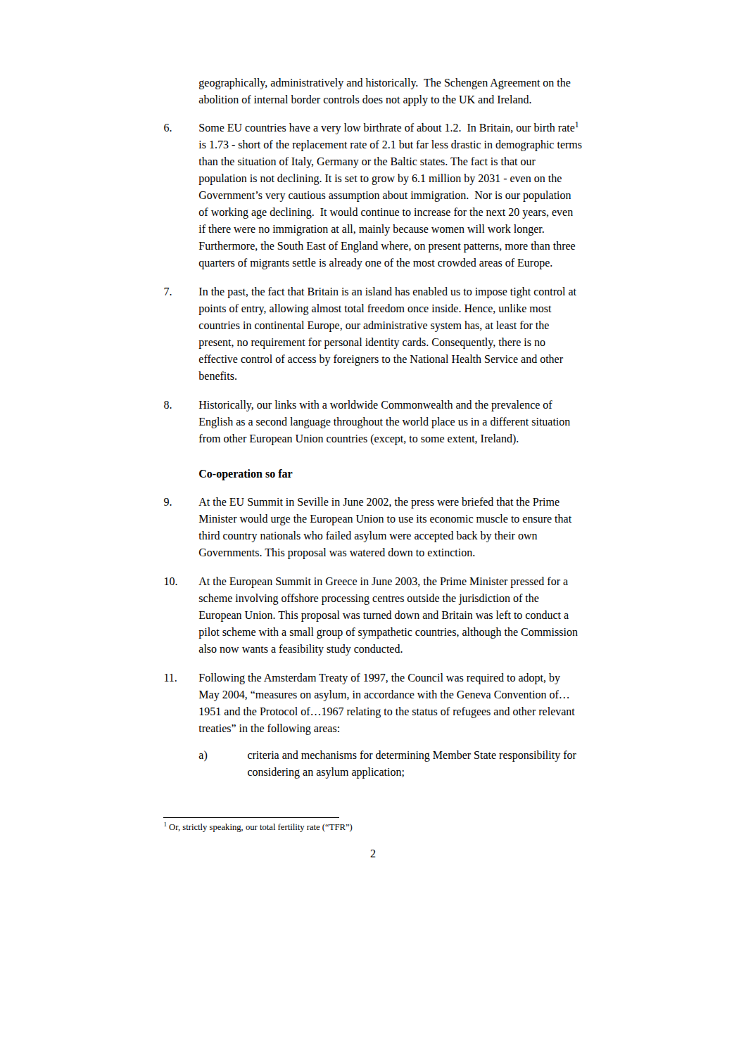geographically, administratively and historically. The Schengen Agreement on the abolition of internal border controls does not apply to the UK and Ireland.
6. Some EU countries have a very low birthrate of about 1.2. In Britain, our birth rate1 is 1.73 - short of the replacement rate of 2.1 but far less drastic in demographic terms than the situation of Italy, Germany or the Baltic states. The fact is that our population is not declining. It is set to grow by 6.1 million by 2031 - even on the Government’s very cautious assumption about immigration. Nor is our population of working age declining. It would continue to increase for the next 20 years, even if there were no immigration at all, mainly because women will work longer. Furthermore, the South East of England where, on present patterns, more than three quarters of migrants settle is already one of the most crowded areas of Europe.
7. In the past, the fact that Britain is an island has enabled us to impose tight control at points of entry, allowing almost total freedom once inside. Hence, unlike most countries in continental Europe, our administrative system has, at least for the present, no requirement for personal identity cards. Consequently, there is no effective control of access by foreigners to the National Health Service and other benefits.
8. Historically, our links with a worldwide Commonwealth and the prevalence of English as a second language throughout the world place us in a different situation from other European Union countries (except, to some extent, Ireland).
Co-operation so far
9. At the EU Summit in Seville in June 2002, the press were briefed that the Prime Minister would urge the European Union to use its economic muscle to ensure that third country nationals who failed asylum were accepted back by their own Governments. This proposal was watered down to extinction.
10. At the European Summit in Greece in June 2003, the Prime Minister pressed for a scheme involving offshore processing centres outside the jurisdiction of the European Union. This proposal was turned down and Britain was left to conduct a pilot scheme with a small group of sympathetic countries, although the Commission also now wants a feasibility study conducted.
11. Following the Amsterdam Treaty of 1997, the Council was required to adopt, by May 2004, “measures on asylum, in accordance with the Geneva Convention of…1951 and the Protocol of…1967 relating to the status of refugees and other relevant treaties” in the following areas:
a) criteria and mechanisms for determining Member State responsibility for considering an asylum application;
1 Or, strictly speaking, our total fertility rate (“TFR”)
2